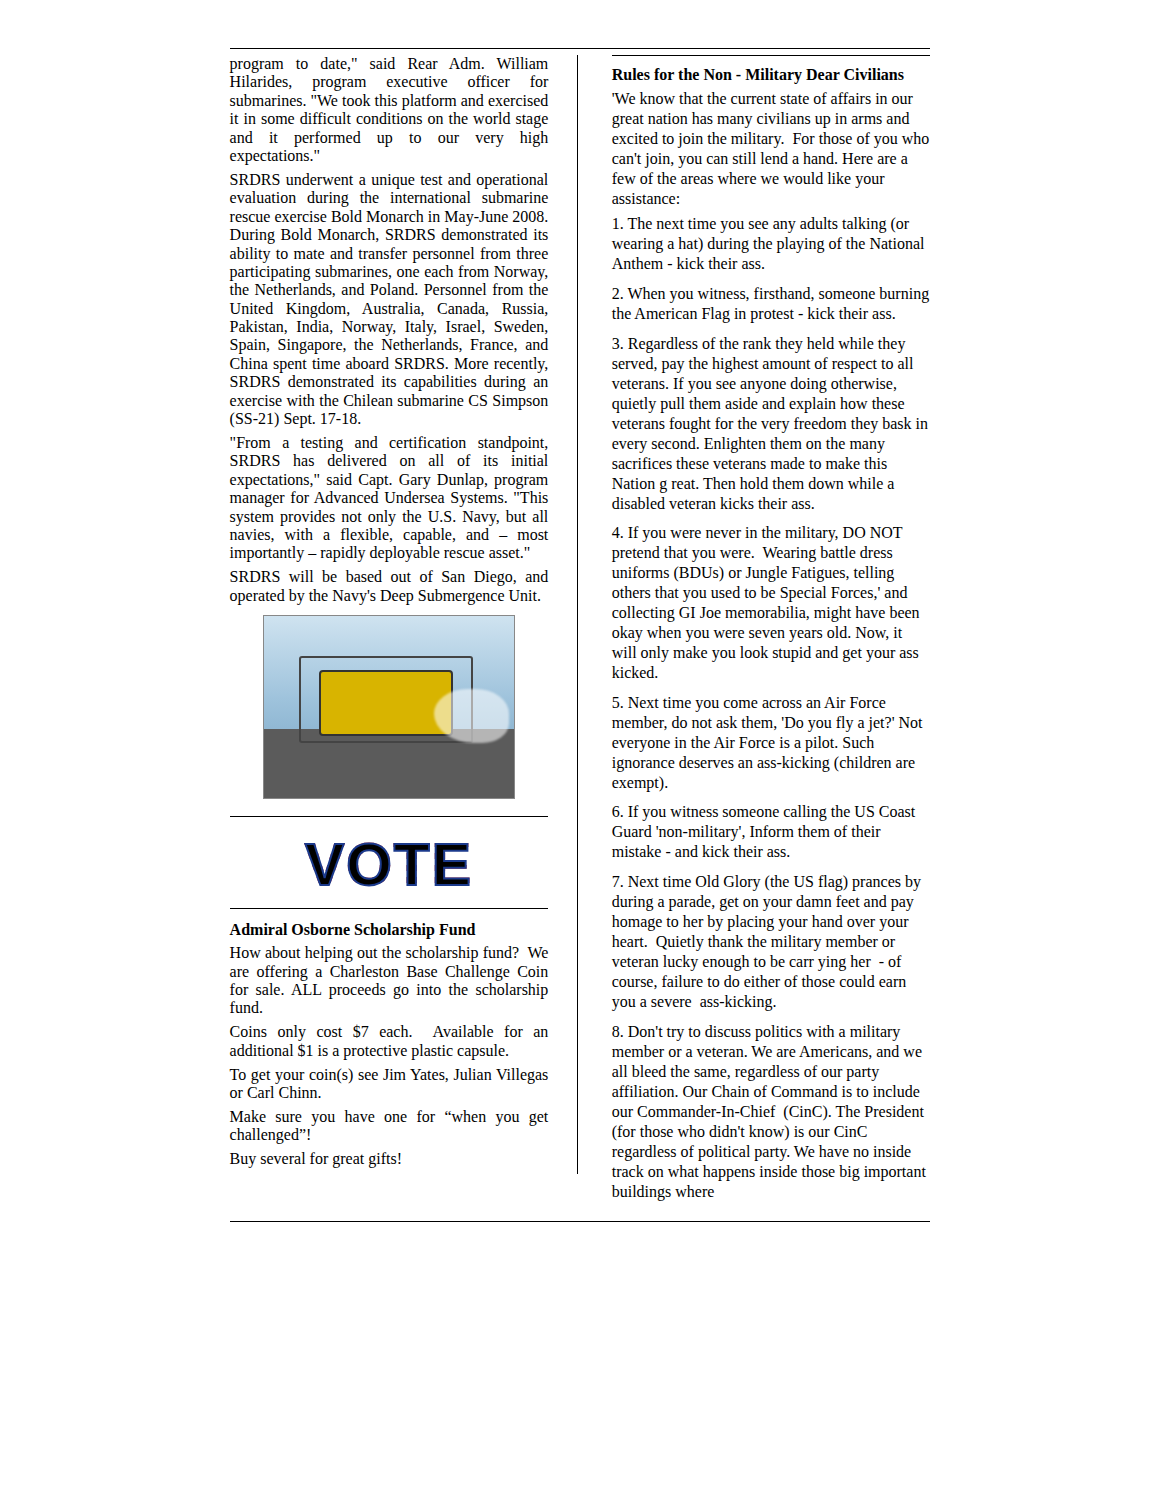program to date," said Rear Adm. William Hilarides, program executive officer for submarines. "We took this platform and exercised it in some difficult conditions on the world stage and it performed up to our very high expectations."
SRDRS underwent a unique test and operational evaluation during the international submarine rescue exercise Bold Monarch in May-June 2008. During Bold Monarch, SRDRS demonstrated its ability to mate and transfer personnel from three participating submarines, one each from Norway, the Netherlands, and Poland. Personnel from the United Kingdom, Australia, Canada, Russia, Pakistan, India, Norway, Italy, Israel, Sweden, Spain, Singapore, the Netherlands, France, and China spent time aboard SRDRS. More recently, SRDRS demonstrated its capabilities during an exercise with the Chilean submarine CS Simpson (SS-21) Sept. 17-18.
"From a testing and certification standpoint, SRDRS has delivered on all of its initial expectations," said Capt. Gary Dunlap, program manager for Advanced Undersea Systems. "This system provides not only the U.S. Navy, but all navies, with a flexible, capable, and – most importantly – rapidly deployable rescue asset."
SRDRS will be based out of San Diego, and operated by the Navy's Deep Submergence Unit.
VOTE
Admiral Osborne Scholarship Fund
How about helping out the scholarship fund? We are offering a Charleston Base Challenge Coin for sale. ALL proceeds go into the scholarship fund.
Coins only cost $7 each. Available for an additional $1 is a protective plastic capsule.
To get your coin(s) see Jim Yates, Julian Villegas or Carl Chinn.
Make sure you have one for “when you get challenged”!
Buy several for great gifts!
Rules for the Non - Military Dear Civilians
'We know that the current state of affairs in our great nation has many civilians up in arms and excited to join the military. For those of you who can't join, you can still lend a hand. Here are a few of the areas where we would like your assistance:
1. The next time you see any adults talking (or wearing a hat) during the playing of the National Anthem - kick their ass.
2. When you witness, firsthand, someone burning the American Flag in protest - kick their ass.
3. Regardless of the rank they held while they served, pay the highest amount of respect to all veterans. If you see anyone doing otherwise, quietly pull them aside and explain how these veterans fought for the very freedom they bask in every second. Enlighten them on the many sacrifices these veterans made to make this Nation g reat. Then hold them down while a disabled veteran kicks their ass.
4. If you were never in the military, DO NOT pretend that you were. Wearing battle dress uniforms (BDUs) or Jungle Fatigues, telling others that you used to be Special Forces,' and collecting GI Joe memorabilia, might have been okay when you were seven years old. Now, it will only make you look stupid and get your ass kicked.
5. Next time you come across an Air Force member, do not ask them, 'Do you fly a jet?' Not everyone in the Air Force is a pilot. Such ignorance deserves an ass-kicking (children are exempt).
6. If you witness someone calling the US Coast Guard 'non-military', Inform them of their mistake - and kick their ass.
7. Next time Old Glory (the US flag) prances by during a parade, get on your damn feet and pay homage to her by placing your hand over your heart. Quietly thank the military member or veteran lucky enough to be carr ying her - of course, failure to do either of those could earn you a severe ass-kicking.
8. Don't try to discuss politics with a military member or a veteran. We are Americans, and we all bleed the same, regardless of our party affiliation. Our Chain of Command is to include our Commander-In-Chief (CinC). The President (for those who didn't know) is our CinC regardless of political party. We have no inside track on what happens inside those big important buildings where